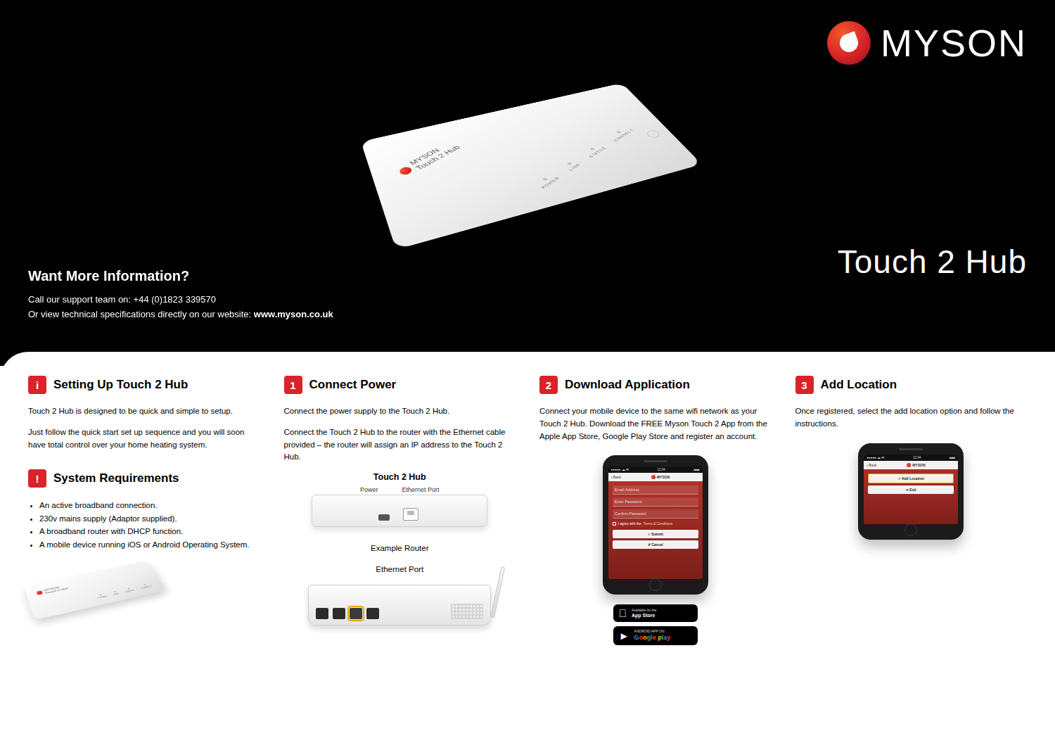MYSON
MYSON
Touch 2 Hub
POWER LINK STATUS CONNECT
Touch 2 Hub
Want More Information?
Call our support team on: +44 (0)1823 339570
Or view technical specifications directly on our website: www.myson.co.uk
i Setting Up Touch 2 Hub
Touch 2 Hub is designed to be quick and simple to setup.
Just follow the quick start set up sequence and you will soon have total control over your home heating system.
! System Requirements
An active broadband connection.
230v mains supply (Adaptor supplied).
A broadband router with DHCP function.
A mobile device running iOS or Android Operating System.
MYSON
Touch 2 Hub
POWER LINK STATUS CONNECT
1 Connect Power
Connect the power supply to the Touch 2 Hub.
Connect the Touch 2 Hub to the router with the Ethernet cable provided – the router will assign an IP address to the Touch 2 Hub.
Touch 2 Hub
Power Ethernet Port
Example Router
Ethernet Port
2 Download Application
Connect your mobile device to the same wifi network as your Touch 2 Hub. Download the FREE Myson Touch 2 App from the Apple App Store, Google Play Store and register an account.
●●●●● ☁ ✉12:34■■■
‹ Back MYSON
Email Address
Enter Password
Confirm Password
I agree with the Terms & Conditions
✓ Submit
✗ Cancel
 Available on the App Store
► ANDROID APP ON Google play
3 Add Location
Once registered, select the add location option and follow the instructions.
●●●●● ☁ ✉12:34■■■
‹ Back MYSON
✓ Add Location
↩ Exit